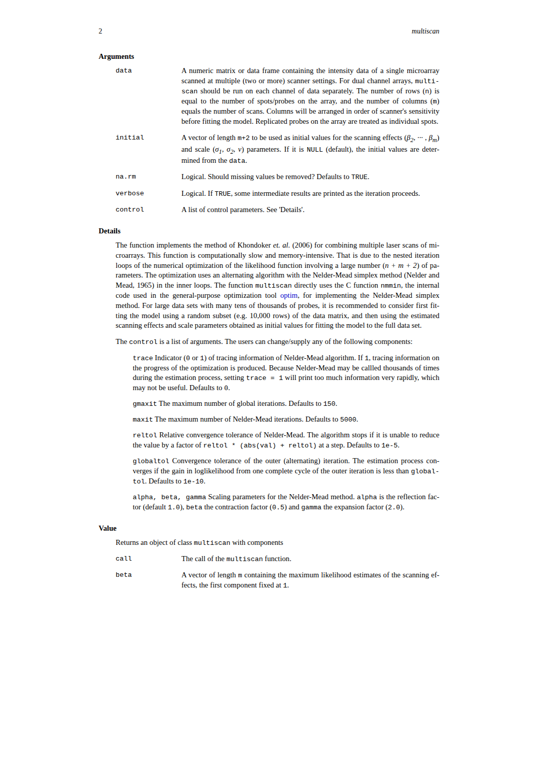2 multiscan
Arguments
data
A numeric matrix or data frame containing the intensity data of a single microarray scanned at multiple (two or more) scanner settings. For dual channel arrays, multiscan should be run on each channel of data separately. The number of rows (n) is equal to the number of spots/probes on the array, and the number of columns (m) equals the number of scans. Columns will be arranged in order of scanner's sensitivity before fitting the model. Replicated probes on the array are treated as individual spots.
initial
A vector of length m+2 to be used as initial values for the scanning effects (β2, ··· , βm) and scale (σ1, σ2, ν) parameters. If it is NULL (default), the initial values are determined from the data.
na.rm
Logical. Should missing values be removed? Defaults to TRUE.
verbose
Logical. If TRUE, some intermediate results are printed as the iteration proceeds.
control
A list of control parameters. See 'Details'.
Details
The function implements the method of Khondoker et. al. (2006) for combining multiple laser scans of microarrays. This function is computationally slow and memory-intensive. That is due to the nested iteration loops of the numerical optimization of the likelihood function involving a large number (n + m + 2) of parameters. The optimization uses an alternating algorithm with the Nelder-Mead simplex method (Nelder and Mead, 1965) in the inner loops. The function multiscan directly uses the C function nmmin, the internal code used in the general-purpose optimization tool optim, for implementing the Nelder-Mead simplex method. For large data sets with many tens of thousands of probes, it is recommended to consider first fitting the model using a random subset (e.g. 10,000 rows) of the data matrix, and then using the estimated scanning effects and scale parameters obtained as initial values for fitting the model to the full data set.
The control is a list of arguments. The users can change/supply any of the following components:
trace Indicator (0 or 1) of tracing information of Nelder-Mead algorithm. If 1, tracing information on the progress of the optimization is produced. Because Nelder-Mead may be callled thousands of times during the estimation process, setting trace = 1 will print too much information very rapidly, which may not be useful. Defaults to 0.
gmaxit The maximum number of global iterations. Defaults to 150.
maxit The maximum number of Nelder-Mead iterations. Defaults to 5000.
reltol Relative convergence tolerance of Nelder-Mead. The algorithm stops if it is unable to reduce the value by a factor of reltol * (abs(val) + reltol) at a step. Defaults to 1e-5.
globaltol Convergence tolerance of the outer (alternating) iteration. The estimation process converges if the gain in loglikelihood from one complete cycle of the outer iteration is less than globaltol. Defaults to 1e-10.
alpha, beta, gamma Scaling parameters for the Nelder-Mead method. alpha is the reflection factor (default 1.0), beta the contraction factor (0.5) and gamma the expansion factor (2.0).
Value
Returns an object of class multiscan with components
call
The call of the multiscan function.
beta
A vector of length m containing the maximum likelihood estimates of the scanning effects, the first component fixed at 1.